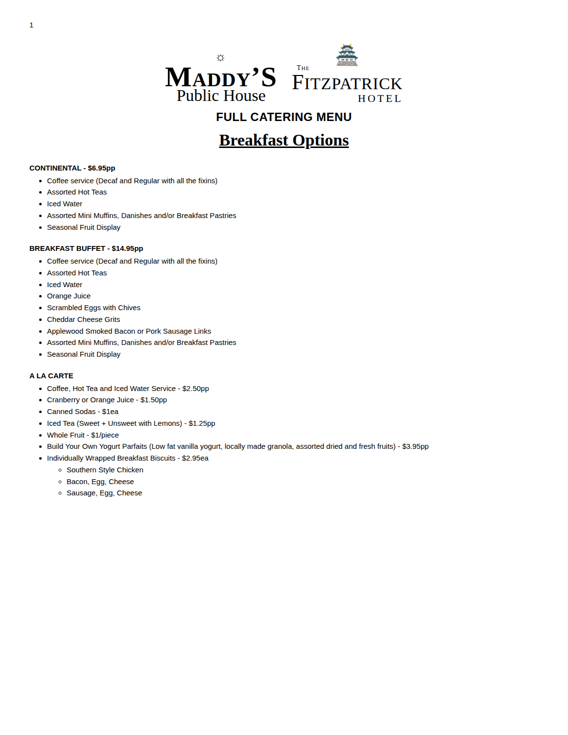1
☼
MADDY’S
Public House
🏯
THE
FITZPATRICK
HOTEL
FULL CATERING MENU
Breakfast Options
CONTINENTAL - $6.95pp
Coffee service (Decaf and Regular with all the fixins)
Assorted Hot Teas
Iced Water
Assorted Mini Muffins, Danishes and/or Breakfast Pastries
Seasonal Fruit Display
BREAKFAST BUFFET - $14.95pp
Coffee service (Decaf and Regular with all the fixins)
Assorted Hot Teas
Iced Water
Orange Juice
Scrambled Eggs with Chives
Cheddar Cheese Grits
Applewood Smoked Bacon or Pork Sausage Links
Assorted Mini Muffins, Danishes and/or Breakfast Pastries
Seasonal Fruit Display
A LA CARTE
Coffee, Hot Tea and Iced Water Service - $2.50pp
Cranberry or Orange Juice - $1.50pp
Canned Sodas - $1ea
Iced Tea (Sweet + Unsweet with Lemons) - $1.25pp
Whole Fruit - $1/piece
Build Your Own Yogurt Parfaits (Low fat vanilla yogurt, locally made granola, assorted dried and fresh fruits) - $3.95pp
Individually Wrapped Breakfast Biscuits - $2.95ea
Southern Style Chicken
Bacon, Egg, Cheese
Sausage, Egg, Cheese